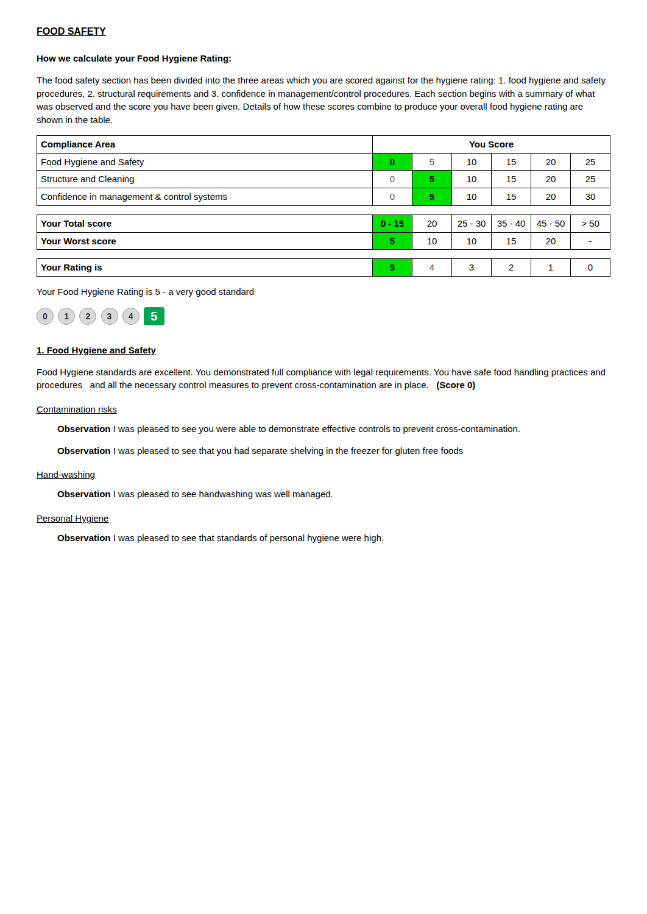FOOD SAFETY
How we calculate your Food Hygiene Rating:
The food safety section has been divided into the three areas which you are scored against for the hygiene rating: 1. food hygiene and safety procedures, 2. structural requirements and 3. confidence in management/control procedures. Each section begins with a summary of what was observed and the score you have been given. Details of how these scores combine to produce your overall food hygiene rating are shown in the table.
| Compliance Area | You Score |
| Food Hygiene and Safety | 0 | 5 | 10 | 15 | 20 | 25 |
| Structure and Cleaning | 0 | 5 | 10 | 15 | 20 | 25 |
| Confidence in management & control systems | 0 | 5 | 10 | 15 | 20 | 30 |
| Your Total score | 0 - 15 | 20 | 25 - 30 | 35 - 40 | 45 - 50 | > 50 |
| Your Worst score | 5 | 10 | 10 | 15 | 20 | - |
| Your Rating is | 5 | 4 | 3 | 2 | 1 | 0 |
Your Food Hygiene Rating is 5 - a very good standard
0 1 2 3 4 5
1. Food Hygiene and Safety
Food Hygiene standards are excellent. You demonstrated full compliance with legal requirements. You have safe food handling practices and procedures and all the necessary control measures to prevent cross-contamination are in place. (Score 0)
Contamination risks
Observation I was pleased to see you were able to demonstrate effective controls to prevent cross-contamination.
Observation I was pleased to see that you had separate shelving in the freezer for gluten free foods
Hand-washing
Observation I was pleased to see handwashing was well managed.
Personal Hygiene
Observation I was pleased to see that standards of personal hygiene were high.